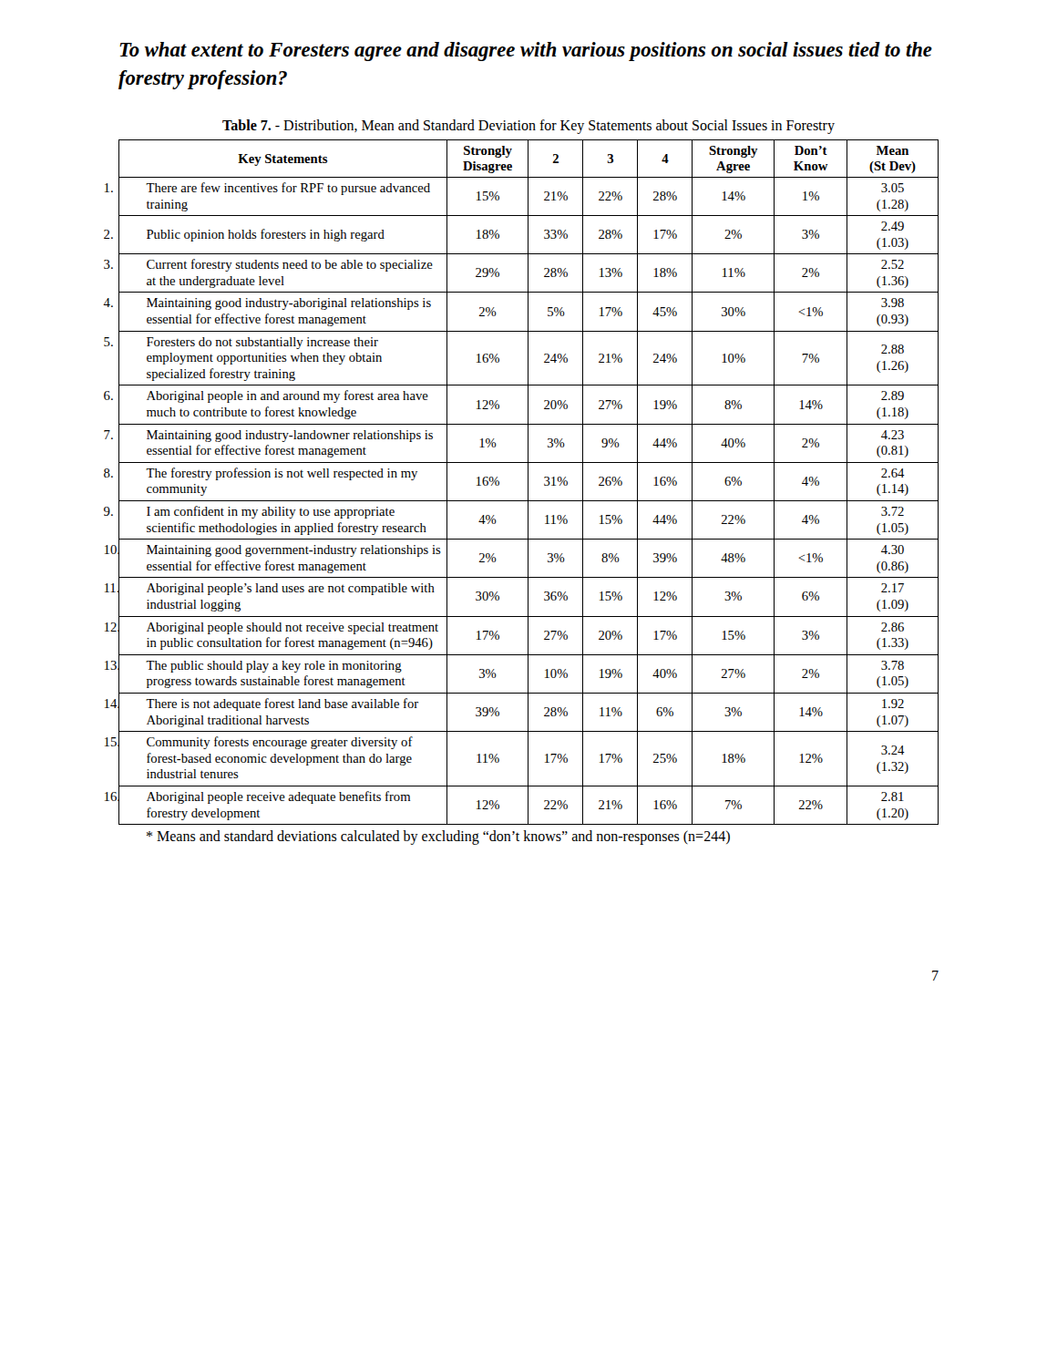To what extent to Foresters agree and disagree with various positions on social issues tied to the forestry profession?
Table 7. - Distribution, Mean and Standard Deviation for Key Statements about Social Issues in Forestry
| Key Statements | Strongly Disagree | 2 | 3 | 4 | Strongly Agree | Don’t Know | Mean (St Dev) |
| --- | --- | --- | --- | --- | --- | --- | --- |
| 1. There are few incentives for RPF to pursue advanced training | 15% | 21% | 22% | 28% | 14% | 1% | 3.05 (1.28) |
| 2. Public opinion holds foresters in high regard | 18% | 33% | 28% | 17% | 2% | 3% | 2.49 (1.03) |
| 3. Current forestry students need to be able to specialize at the undergraduate level | 29% | 28% | 13% | 18% | 11% | 2% | 2.52 (1.36) |
| 4. Maintaining good industry-aboriginal relationships is essential for effective forest management | 2% | 5% | 17% | 45% | 30% | <1% | 3.98 (0.93) |
| 5. Foresters do not substantially increase their employment opportunities when they obtain specialized forestry training | 16% | 24% | 21% | 24% | 10% | 7% | 2.88 (1.26) |
| 6. Aboriginal people in and around my forest area have much to contribute to forest knowledge | 12% | 20% | 27% | 19% | 8% | 14% | 2.89 (1.18) |
| 7. Maintaining good industry-landowner relationships is essential for effective forest management | 1% | 3% | 9% | 44% | 40% | 2% | 4.23 (0.81) |
| 8. The forestry profession is not well respected in my community | 16% | 31% | 26% | 16% | 6% | 4% | 2.64 (1.14) |
| 9. I am confident in my ability to use appropriate scientific methodologies in applied forestry research | 4% | 11% | 15% | 44% | 22% | 4% | 3.72 (1.05) |
| 10. Maintaining good government-industry relationships is essential for effective forest management | 2% | 3% | 8% | 39% | 48% | <1% | 4.30 (0.86) |
| 11. Aboriginal people’s land uses are not compatible with industrial logging | 30% | 36% | 15% | 12% | 3% | 6% | 2.17 (1.09) |
| 12. Aboriginal people should not receive special treatment in public consultation for forest management (n=946) | 17% | 27% | 20% | 17% | 15% | 3% | 2.86 (1.33) |
| 13. The public should play a key role in monitoring progress towards sustainable forest management | 3% | 10% | 19% | 40% | 27% | 2% | 3.78 (1.05) |
| 14. There is not adequate forest land base available for Aboriginal traditional harvests | 39% | 28% | 11% | 6% | 3% | 14% | 1.92 (1.07) |
| 15. Community forests encourage greater diversity of forest-based economic development than do large industrial tenures | 11% | 17% | 17% | 25% | 18% | 12% | 3.24 (1.32) |
| 16. Aboriginal people receive adequate benefits from forestry development | 12% | 22% | 21% | 16% | 7% | 22% | 2.81 (1.20) |
* Means and standard deviations calculated by excluding “don’t knows” and non-responses (n=244)
7